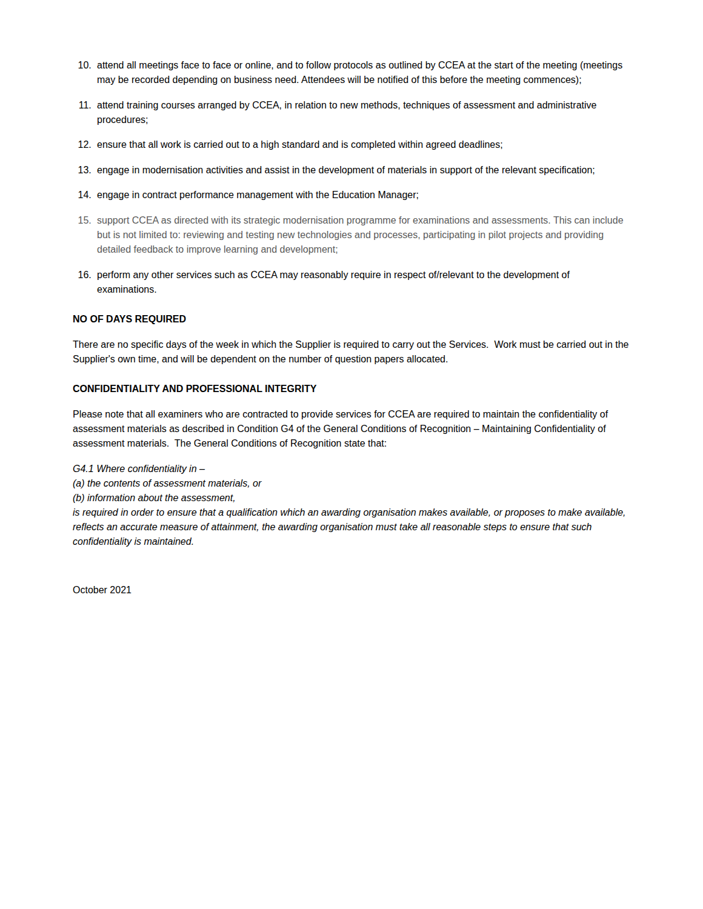attend all meetings face to face or online, and to follow protocols as outlined by CCEA at the start of the meeting (meetings may be recorded depending on business need. Attendees will be notified of this before the meeting commences);
attend training courses arranged by CCEA, in relation to new methods, techniques of assessment and administrative procedures;
ensure that all work is carried out to a high standard and is completed within agreed deadlines;
engage in modernisation activities and assist in the development of materials in support of the relevant specification;
engage in contract performance management with the Education Manager;
support CCEA as directed with its strategic modernisation programme for examinations and assessments. This can include but is not limited to: reviewing and testing new technologies and processes, participating in pilot projects and providing detailed feedback to improve learning and development;
perform any other services such as CCEA may reasonably require in respect of/relevant to the development of examinations.
NO OF DAYS REQUIRED
There are no specific days of the week in which the Supplier is required to carry out the Services. Work must be carried out in the Supplier's own time, and will be dependent on the number of question papers allocated.
CONFIDENTIALITY AND PROFESSIONAL INTEGRITY
Please note that all examiners who are contracted to provide services for CCEA are required to maintain the confidentiality of assessment materials as described in Condition G4 of the General Conditions of Recognition – Maintaining Confidentiality of assessment materials. The General Conditions of Recognition state that:
G4.1 Where confidentiality in –
(a) the contents of assessment materials, or
(b) information about the assessment,
is required in order to ensure that a qualification which an awarding organisation makes available, or proposes to make available, reflects an accurate measure of attainment, the awarding organisation must take all reasonable steps to ensure that such confidentiality is maintained.
October 2021